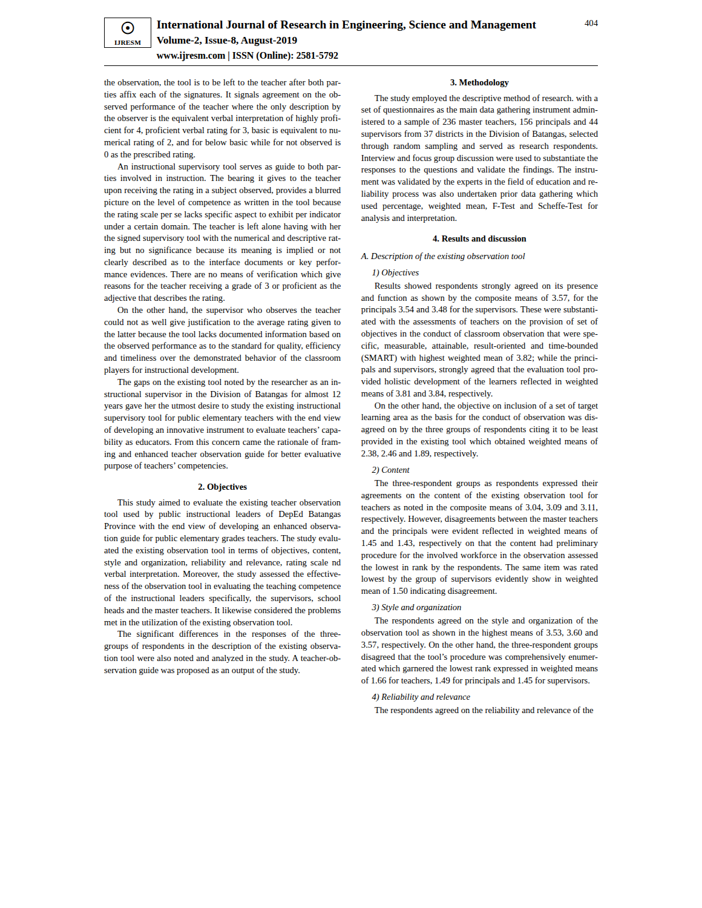☉ IJRESM
International Journal of Research in Engineering, Science and Management
Volume-2, Issue-8, August-2019
www.ijresm.com | ISSN (Online): 2581-5792
404
the observation, the tool is to be left to the teacher after both parties affix each of the signatures. It signals agreement on the observed performance of the teacher where the only description by the observer is the equivalent verbal interpretation of highly proficient for 4, proficient verbal rating for 3, basic is equivalent to numerical rating of 2, and for below basic while for not observed is 0 as the prescribed rating.
An instructional supervisory tool serves as guide to both parties involved in instruction. The bearing it gives to the teacher upon receiving the rating in a subject observed, provides a blurred picture on the level of competence as written in the tool because the rating scale per se lacks specific aspect to exhibit per indicator under a certain domain. The teacher is left alone having with her the signed supervisory tool with the numerical and descriptive rating but no significance because its meaning is implied or not clearly described as to the interface documents or key performance evidences. There are no means of verification which give reasons for the teacher receiving a grade of 3 or proficient as the adjective that describes the rating.
On the other hand, the supervisor who observes the teacher could not as well give justification to the average rating given to the latter because the tool lacks documented information based on the observed performance as to the standard for quality, efficiency and timeliness over the demonstrated behavior of the classroom players for instructional development.
The gaps on the existing tool noted by the researcher as an instructional supervisor in the Division of Batangas for almost 12 years gave her the utmost desire to study the existing instructional supervisory tool for public elementary teachers with the end view of developing an innovative instrument to evaluate teachers’ capability as educators. From this concern came the rationale of framing and enhanced teacher observation guide for better evaluative purpose of teachers’ competencies.
2. Objectives
This study aimed to evaluate the existing teacher observation tool used by public instructional leaders of DepEd Batangas Province with the end view of developing an enhanced observation guide for public elementary grades teachers. The study evaluated the existing observation tool in terms of objectives, content, style and organization, reliability and relevance, rating scale nd verbal interpretation. Moreover, the study assessed the effectiveness of the observation tool in evaluating the teaching competence of the instructional leaders specifically, the supervisors, school heads and the master teachers. It likewise considered the problems met in the utilization of the existing observation tool.
The significant differences in the responses of the three-groups of respondents in the description of the existing observation tool were also noted and analyzed in the study. A teacher-observation guide was proposed as an output of the study.
3. Methodology
The study employed the descriptive method of research. with a set of questionnaires as the main data gathering instrument administered to a sample of 236 master teachers, 156 principals and 44 supervisors from 37 districts in the Division of Batangas, selected through random sampling and served as research respondents. Interview and focus group discussion were used to substantiate the responses to the questions and validate the findings. The instrument was validated by the experts in the field of education and reliability process was also undertaken prior data gathering which used percentage, weighted mean, F-Test and Scheffe-Test for analysis and interpretation.
4. Results and discussion
A. Description of the existing observation tool
1) Objectives
Results showed respondents strongly agreed on its presence and function as shown by the composite means of 3.57, for the principals 3.54 and 3.48 for the supervisors. These were substantiated with the assessments of teachers on the provision of set of objectives in the conduct of classroom observation that were specific, measurable, attainable, result-oriented and time-bounded (SMART) with highest weighted mean of 3.82; while the principals and supervisors, strongly agreed that the evaluation tool provided holistic development of the learners reflected in weighted means of 3.81 and 3.84, respectively.
On the other hand, the objective on inclusion of a set of target learning area as the basis for the conduct of observation was disagreed on by the three groups of respondents citing it to be least provided in the existing tool which obtained weighted means of 2.38, 2.46 and 1.89, respectively.
2) Content
The three-respondent groups as respondents expressed their agreements on the content of the existing observation tool for teachers as noted in the composite means of 3.04, 3.09 and 3.11, respectively. However, disagreements between the master teachers and the principals were evident reflected in weighted means of 1.45 and 1.43, respectively on that the content had preliminary procedure for the involved workforce in the observation assessed the lowest in rank by the respondents. The same item was rated lowest by the group of supervisors evidently show in weighted mean of 1.50 indicating disagreement.
3) Style and organization
The respondents agreed on the style and organization of the observation tool as shown in the highest means of 3.53, 3.60 and 3.57, respectively. On the other hand, the three-respondent groups disagreed that the tool’s procedure was comprehensively enumerated which garnered the lowest rank expressed in weighted means of 1.66 for teachers, 1.49 for principals and 1.45 for supervisors.
4) Reliability and relevance
The respondents agreed on the reliability and relevance of the